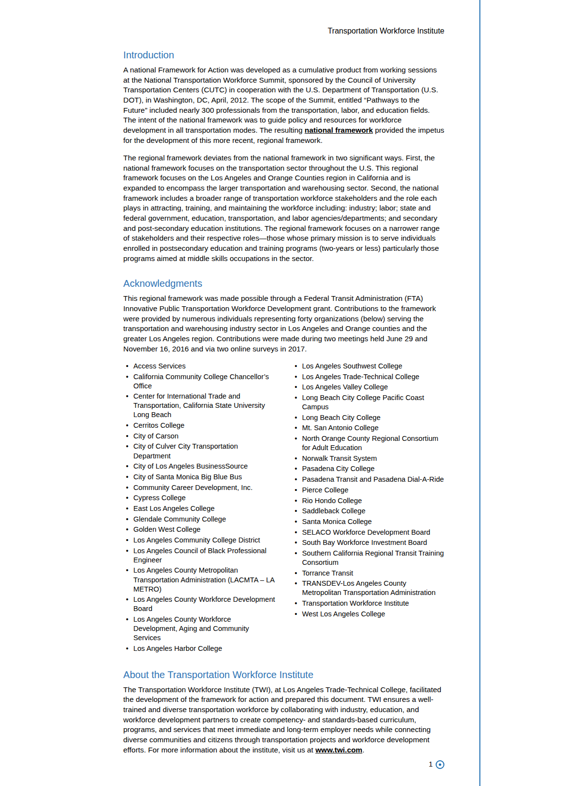Transportation Workforce Institute
Introduction
A national Framework for Action was developed as a cumulative product from working sessions at the National Transportation Workforce Summit, sponsored by the Council of University Transportation Centers (CUTC) in cooperation with the U.S. Department of Transportation (U.S. DOT), in Washington, DC, April, 2012. The scope of the Summit, entitled “Pathways to the Future” included nearly 300 professionals from the transportation, labor, and education fields. The intent of the national framework was to guide policy and resources for workforce development in all transportation modes. The resulting national framework provided the impetus for the development of this more recent, regional framework.
The regional framework deviates from the national framework in two significant ways. First, the national framework focuses on the transportation sector throughout the U.S. This regional framework focuses on the Los Angeles and Orange Counties region in California and is expanded to encompass the larger transportation and warehousing sector. Second, the national framework includes a broader range of transportation workforce stakeholders and the role each plays in attracting, training, and maintaining the workforce including: industry; labor; state and federal government, education, transportation, and labor agencies/departments; and secondary and post-secondary education institutions. The regional framework focuses on a narrower range of stakeholders and their respective roles—those whose primary mission is to serve individuals enrolled in postsecondary education and training programs (two-years or less) particularly those programs aimed at middle skills occupations in the sector.
Acknowledgments
This regional framework was made possible through a Federal Transit Administration (FTA) Innovative Public Transportation Workforce Development grant. Contributions to the framework were provided by numerous individuals representing forty organizations (below) serving the transportation and warehousing industry sector in Los Angeles and Orange counties and the greater Los Angeles region. Contributions were made during two meetings held June 29 and November 16, 2016 and via two online surveys in 2017.
Access Services
California Community College Chancellor’s Office
Center for International Trade and Transportation, California State University Long Beach
Cerritos College
City of Carson
City of Culver City Transportation Department
City of Los Angeles BusinessSource
City of Santa Monica Big Blue Bus
Community Career Development, Inc.
Cypress College
East Los Angeles College
Glendale Community College
Golden West College
Los Angeles Community College District
Los Angeles Council of Black Professional Engineer
Los Angeles County Metropolitan Transportation Administration (LACMTA – LA METRO)
Los Angeles County Workforce Development Board
Los Angeles County Workforce Development, Aging and Community Services
Los Angeles Harbor College
Los Angeles Southwest College
Los Angeles Trade-Technical College
Los Angeles Valley College
Long Beach City College Pacific Coast Campus
Long Beach City College
Mt. San Antonio College
North Orange County Regional Consortium for Adult Education
Norwalk Transit System
Pasadena City College
Pasadena Transit and Pasadena Dial-A-Ride
Pierce College
Rio Hondo College
Saddleback College
Santa Monica College
SELACO Workforce Development Board
South Bay Workforce Investment Board
Southern California Regional Transit Training Consortium
Torrance Transit
TRANSDEV-Los Angeles County Metropolitan Transportation Administration
Transportation Workforce Institute
West Los Angeles College
About the Transportation Workforce Institute
The Transportation Workforce Institute (TWI), at Los Angeles Trade-Technical College, facilitated the development of the framework for action and prepared this document. TWI ensures a well-trained and diverse transportation workforce by collaborating with industry, education, and workforce development partners to create competency- and standards-based curriculum, programs, and services that meet immediate and long-term employer needs while connecting diverse communities and citizens through transportation projects and workforce development efforts. For more information about the institute, visit us at www.twi.com.
1